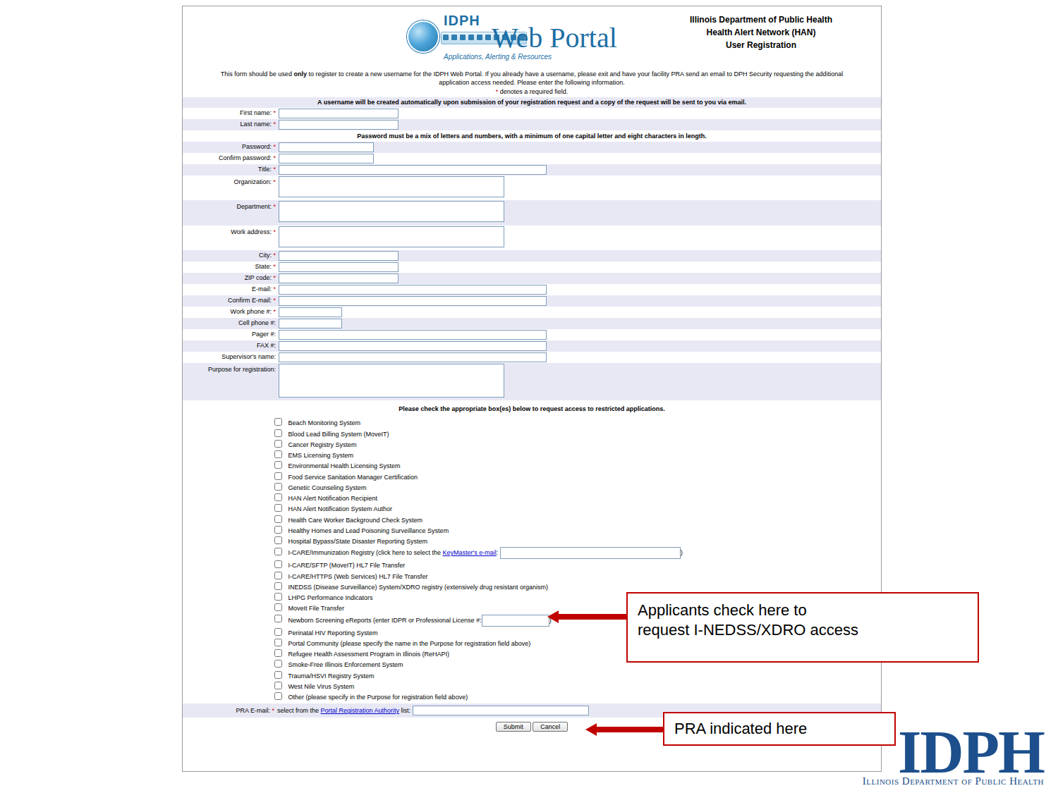IDPH
Web Portal
Applications, Alerting & Resources
Illinois Department of Public Health
Health Alert Network (HAN)
User Registration
This form should be used only to register to create a new username for the IDPH Web Portal. If you already have a username, please exit and have your facility PRA send an email to DPH Security requesting the additional application access needed. Please enter the following information.
* denotes a required field.
A username will be created automatically upon submission of your registration request and a copy of the request will be sent to you via email.
| First name: * | |
| Last name: * | |
Password must be a mix of letters and numbers, with a minimum of one capital letter and eight characters in length.
| Password: * | |
| Confirm password: * | |
| Title: * | |
| Organization: * | |
| Department: * | |
| Work address: * | |
| City: * | |
| State: * | |
| ZIP code: * | |
| E-mail: * | |
| Confirm E-mail: * | |
| Work phone #: * | |
| Cell phone #: | |
| Pager #: | |
| FAX #: | |
| Supervisor's name: | |
| Purpose for registration: | |
Please check the appropriate box(es) below to request access to restricted applications.
Beach Monitoring System
Blood Lead Billing System (MoveIT)
Cancer Registry System
EMS Licensing System
Environmental Health Licensing System
Food Service Sanitation Manager Certification
Genetic Counseling System
HAN Alert Notification Recipient
HAN Alert Notification System Author
Health Care Worker Background Check System
Healthy Homes and Lead Poisoning Surveillance System
Hospital Bypass/State Disaster Reporting System
I-CARE/Immunization Registry (click here to select the KeyMaster's e-mail: )
I-CARE/SFTP (MoveIT) HL7 File Transfer
I-CARE/HTTPS (Web Services) HL7 File Transfer
INEDSS (Disease Surveillance) System/XDRO registry (extensively drug resistant organism)
LHPG Performance Indicators
MoveIt File Transfer
Newborn Screening eReports (enter IDPR or Professional License #:)
Perinatal HIV Reporting System
Portal Community (please specify the name in the Purpose for registration field above)
Refugee Health Assessment Program in Illinois (ReHAPI)
Smoke-Free Illinois Enforcement System
Trauma/HSVI Registry System
West Nile Virus System
Other (please specify in the Purpose for registration field above)
PRA E-mail: *
select from the Portal Registration Authority list:
Submit Cancel
Applicants check here to
request I-NEDSS/XDRO access
PRA indicated here
IDPH
Illinois Department of Public Health